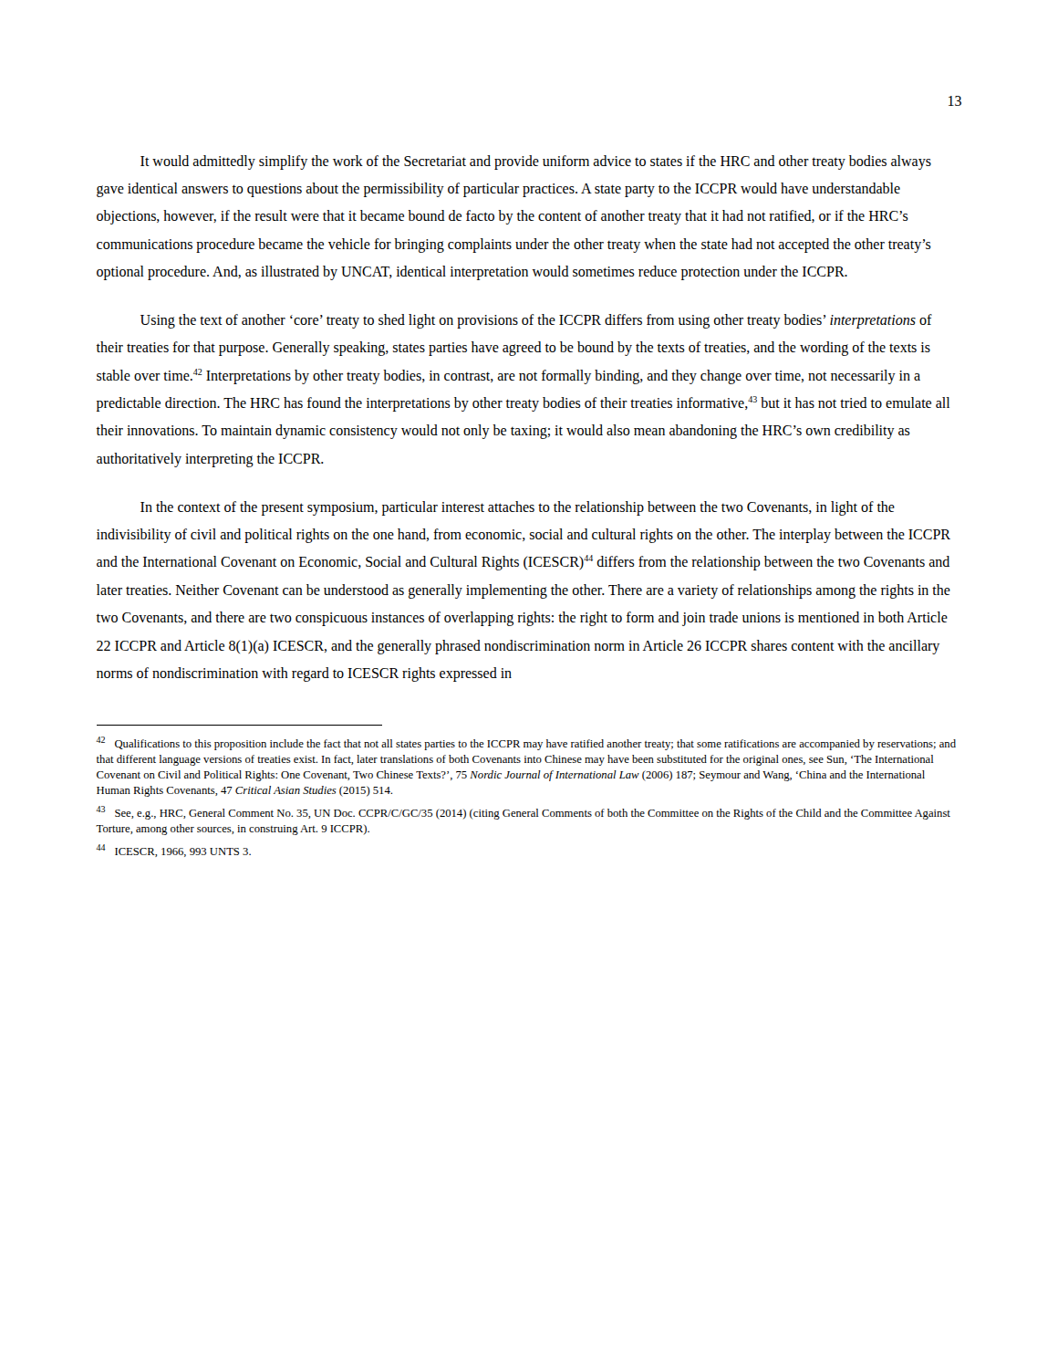13
It would admittedly simplify the work of the Secretariat and provide uniform advice to states if the HRC and other treaty bodies always gave identical answers to questions about the permissibility of particular practices. A state party to the ICCPR would have understandable objections, however, if the result were that it became bound de facto by the content of another treaty that it had not ratified, or if the HRC’s communications procedure became the vehicle for bringing complaints under the other treaty when the state had not accepted the other treaty’s optional procedure. And, as illustrated by UNCAT, identical interpretation would sometimes reduce protection under the ICCPR.
Using the text of another ‘core’ treaty to shed light on provisions of the ICCPR differs from using other treaty bodies’ interpretations of their treaties for that purpose. Generally speaking, states parties have agreed to be bound by the texts of treaties, and the wording of the texts is stable over time.42 Interpretations by other treaty bodies, in contrast, are not formally binding, and they change over time, not necessarily in a predictable direction. The HRC has found the interpretations by other treaty bodies of their treaties informative,43 but it has not tried to emulate all their innovations. To maintain dynamic consistency would not only be taxing; it would also mean abandoning the HRC’s own credibility as authoritatively interpreting the ICCPR.
In the context of the present symposium, particular interest attaches to the relationship between the two Covenants, in light of the indivisibility of civil and political rights on the one hand, from economic, social and cultural rights on the other. The interplay between the ICCPR and the International Covenant on Economic, Social and Cultural Rights (ICESCR)44 differs from the relationship between the two Covenants and later treaties. Neither Covenant can be understood as generally implementing the other. There are a variety of relationships among the rights in the two Covenants, and there are two conspicuous instances of overlapping rights: the right to form and join trade unions is mentioned in both Article 22 ICCPR and Article 8(1)(a) ICESCR, and the generally phrased nondiscrimination norm in Article 26 ICCPR shares content with the ancillary norms of nondiscrimination with regard to ICESCR rights expressed in
42 Qualifications to this proposition include the fact that not all states parties to the ICCPR may have ratified another treaty; that some ratifications are accompanied by reservations; and that different language versions of treaties exist. In fact, later translations of both Covenants into Chinese may have been substituted for the original ones, see Sun, ‘The International Covenant on Civil and Political Rights: One Covenant, Two Chinese Texts?’, 75 Nordic Journal of International Law (2006) 187; Seymour and Wang, ‘China and the International Human Rights Covenants, 47 Critical Asian Studies (2015) 514.
43 See, e.g., HRC, General Comment No. 35, UN Doc. CCPR/C/GC/35 (2014) (citing General Comments of both the Committee on the Rights of the Child and the Committee Against Torture, among other sources, in construing Art. 9 ICCPR).
44 ICESCR, 1966, 993 UNTS 3.